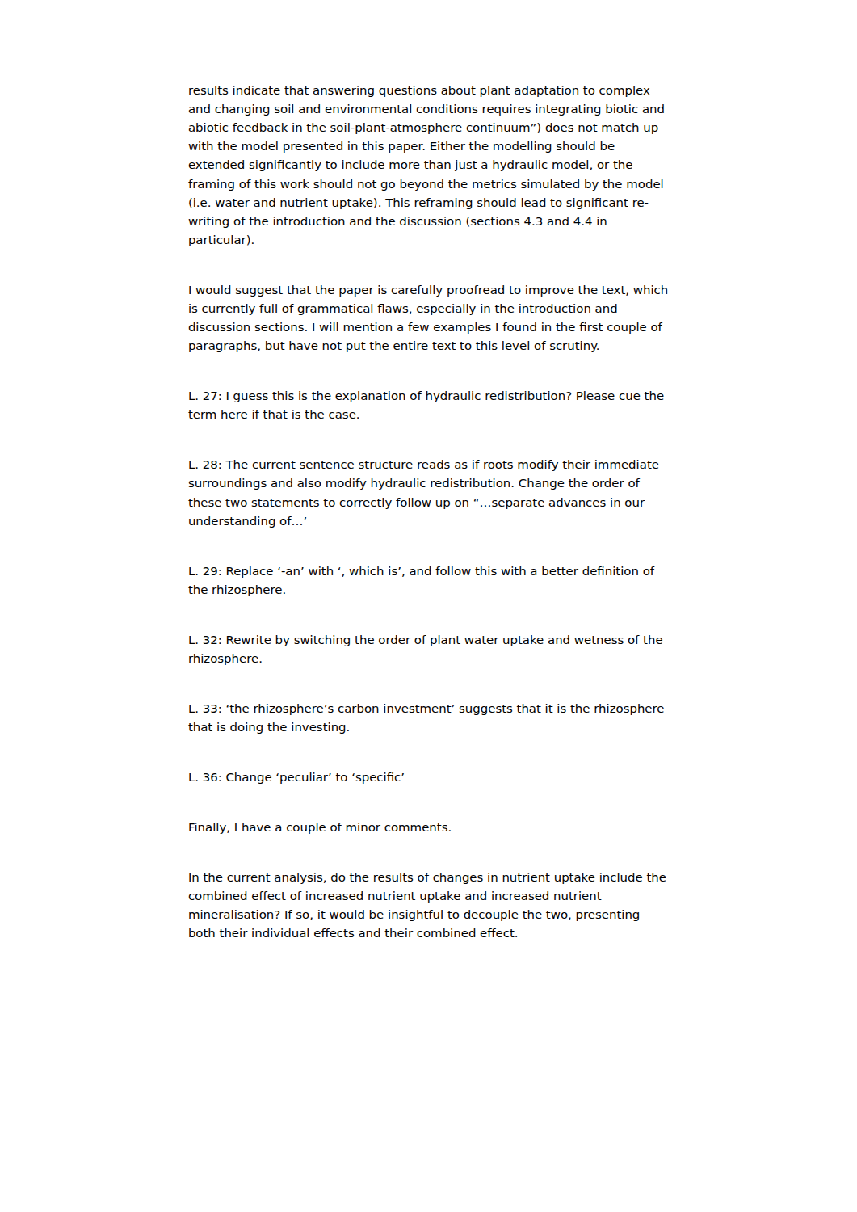results indicate that answering questions about plant adaptation to complex and changing soil and environmental conditions requires integrating biotic and abiotic feedback in the soil-plant-atmosphere continuum”) does not match up with the model presented in this paper. Either the modelling should be extended significantly to include more than just a hydraulic model, or the framing of this work should not go beyond the metrics simulated by the model (i.e. water and nutrient uptake). This reframing should lead to significant re-writing of the introduction and the discussion (sections 4.3 and 4.4 in particular).
I would suggest that the paper is carefully proofread to improve the text, which is currently full of grammatical flaws, especially in the introduction and discussion sections. I will mention a few examples I found in the first couple of paragraphs, but have not put the entire text to this level of scrutiny.
L. 27: I guess this is the explanation of hydraulic redistribution? Please cue the term here if that is the case.
L. 28: The current sentence structure reads as if roots modify their immediate surroundings and also modify hydraulic redistribution. Change the order of these two statements to correctly follow up on “…separate advances in our understanding of…’
L. 29: Replace ‘-an’ with ‘, which is’, and follow this with a better definition of the rhizosphere.
L. 32: Rewrite by switching the order of plant water uptake and wetness of the rhizosphere.
L. 33: ‘the rhizosphere’s carbon investment’ suggests that it is the rhizosphere that is doing the investing.
L. 36: Change ‘peculiar’ to ‘specific’
Finally, I have a couple of minor comments.
In the current analysis, do the results of changes in nutrient uptake include the combined effect of increased nutrient uptake and increased nutrient mineralisation? If so, it would be insightful to decouple the two, presenting both their individual effects and their combined effect.